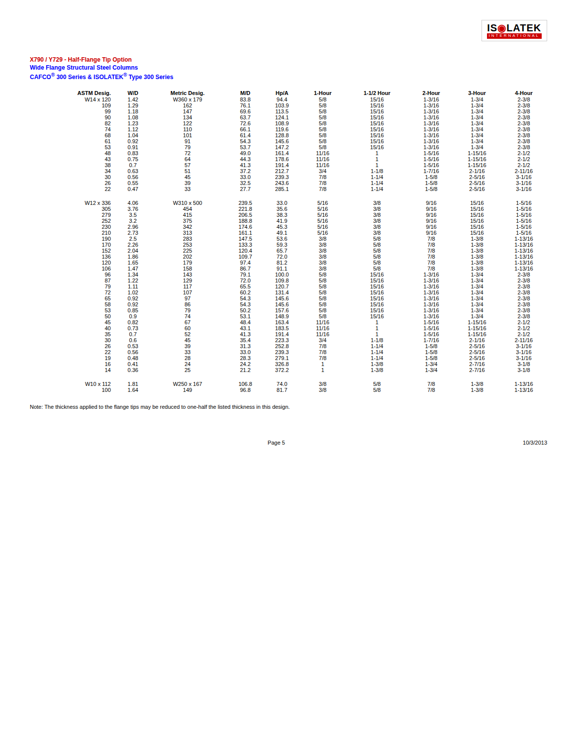IS◉LATEK
INTERNATIONAL
X790 / Y729 - Half-Flange Tip Option
Wide Flange Structural Steel Columns
CAFCO® 300 Series & ISOLATEK® Type 300 Series
| ASTM Desig. | W/D | Metric Desig. | M/D | Hp/A | 1-Hour | 1-1/2 Hour | 2-Hour | 3-Hour | 4-Hour |
| --- | --- | --- | --- | --- | --- | --- | --- | --- | --- |
| W14 x 120 | 1.42 | W360 x 179 | 83.8 | 94.4 | 5/8 | 15/16 | 1-3/16 | 1-3/4 | 2-3/8 |
| 109 | 1.29 | 162 | 76.1 | 103.9 | 5/8 | 15/16 | 1-3/16 | 1-3/4 | 2-3/8 |
| 99 | 1.18 | 147 | 69.6 | 113.5 | 5/8 | 15/16 | 1-3/16 | 1-3/4 | 2-3/8 |
| 90 | 1.08 | 134 | 63.7 | 124.1 | 5/8 | 15/16 | 1-3/16 | 1-3/4 | 2-3/8 |
| 82 | 1.23 | 122 | 72.6 | 108.9 | 5/8 | 15/16 | 1-3/16 | 1-3/4 | 2-3/8 |
| 74 | 1.12 | 110 | 66.1 | 119.6 | 5/8 | 15/16 | 1-3/16 | 1-3/4 | 2-3/8 |
| 68 | 1.04 | 101 | 61.4 | 128.8 | 5/8 | 15/16 | 1-3/16 | 1-3/4 | 2-3/8 |
| 61 | 0.92 | 91 | 54.3 | 145.6 | 5/8 | 15/16 | 1-3/16 | 1-3/4 | 2-3/8 |
| 53 | 0.91 | 79 | 53.7 | 147.2 | 5/8 | 15/16 | 1-3/16 | 1-3/4 | 2-3/8 |
| 48 | 0.83 | 72 | 49.0 | 161.4 | 11/16 | 1 | 1-5/16 | 1-15/16 | 2-1/2 |
| 43 | 0.75 | 64 | 44.3 | 178.6 | 11/16 | 1 | 1-5/16 | 1-15/16 | 2-1/2 |
| 38 | 0.7 | 57 | 41.3 | 191.4 | 11/16 | 1 | 1-5/16 | 1-15/16 | 2-1/2 |
| 34 | 0.63 | 51 | 37.2 | 212.7 | 3/4 | 1-1/8 | 1-7/16 | 2-1/16 | 2-11/16 |
| 30 | 0.56 | 45 | 33.0 | 239.3 | 7/8 | 1-1/4 | 1-5/8 | 2-5/16 | 3-1/16 |
| 26 | 0.55 | 39 | 32.5 | 243.6 | 7/8 | 1-1/4 | 1-5/8 | 2-5/16 | 3-1/16 |
| 22 | 0.47 | 33 | 27.7 | 285.1 | 7/8 | 1-1/4 | 1-5/8 | 2-5/16 | 3-1/16 |
| W12 x 336 | 4.06 | W310 x 500 | 239.5 | 33.0 | 5/16 | 3/8 | 9/16 | 15/16 | 1-5/16 |
| 305 | 3.76 | 454 | 221.8 | 35.6 | 5/16 | 3/8 | 9/16 | 15/16 | 1-5/16 |
| 279 | 3.5 | 415 | 206.5 | 38.3 | 5/16 | 3/8 | 9/16 | 15/16 | 1-5/16 |
| 252 | 3.2 | 375 | 188.8 | 41.9 | 5/16 | 3/8 | 9/16 | 15/16 | 1-5/16 |
| 230 | 2.96 | 342 | 174.6 | 45.3 | 5/16 | 3/8 | 9/16 | 15/16 | 1-5/16 |
| 210 | 2.73 | 313 | 161.1 | 49.1 | 5/16 | 3/8 | 9/16 | 15/16 | 1-5/16 |
| 190 | 2.5 | 283 | 147.5 | 53.6 | 3/8 | 5/8 | 7/8 | 1-3/8 | 1-13/16 |
| 170 | 2.26 | 253 | 133.3 | 59.3 | 3/8 | 5/8 | 7/8 | 1-3/8 | 1-13/16 |
| 152 | 2.04 | 225 | 120.4 | 65.7 | 3/8 | 5/8 | 7/8 | 1-3/8 | 1-13/16 |
| 136 | 1.86 | 202 | 109.7 | 72.0 | 3/8 | 5/8 | 7/8 | 1-3/8 | 1-13/16 |
| 120 | 1.65 | 179 | 97.4 | 81.2 | 3/8 | 5/8 | 7/8 | 1-3/8 | 1-13/16 |
| 106 | 1.47 | 158 | 86.7 | 91.1 | 3/8 | 5/8 | 7/8 | 1-3/8 | 1-13/16 |
| 96 | 1.34 | 143 | 79.1 | 100.0 | 5/8 | 15/16 | 1-3/16 | 1-3/4 | 2-3/8 |
| 87 | 1.22 | 129 | 72.0 | 109.8 | 5/8 | 15/16 | 1-3/16 | 1-3/4 | 2-3/8 |
| 79 | 1.11 | 117 | 65.5 | 120.7 | 5/8 | 15/16 | 1-3/16 | 1-3/4 | 2-3/8 |
| 72 | 1.02 | 107 | 60.2 | 131.4 | 5/8 | 15/16 | 1-3/16 | 1-3/4 | 2-3/8 |
| 65 | 0.92 | 97 | 54.3 | 145.6 | 5/8 | 15/16 | 1-3/16 | 1-3/4 | 2-3/8 |
| 58 | 0.92 | 86 | 54.3 | 145.6 | 5/8 | 15/16 | 1-3/16 | 1-3/4 | 2-3/8 |
| 53 | 0.85 | 79 | 50.2 | 157.6 | 5/8 | 15/16 | 1-3/16 | 1-3/4 | 2-3/8 |
| 50 | 0.9 | 74 | 53.1 | 148.9 | 5/8 | 15/16 | 1-3/16 | 1-3/4 | 2-3/8 |
| 45 | 0.82 | 67 | 48.4 | 163.4 | 11/16 | 1 | 1-5/16 | 1-15/16 | 2-1/2 |
| 40 | 0.73 | 60 | 43.1 | 183.5 | 11/16 | 1 | 1-5/16 | 1-15/16 | 2-1/2 |
| 35 | 0.7 | 52 | 41.3 | 191.4 | 11/16 | 1 | 1-5/16 | 1-15/16 | 2-1/2 |
| 30 | 0.6 | 45 | 35.4 | 223.3 | 3/4 | 1-1/8 | 1-7/16 | 2-1/16 | 2-11/16 |
| 26 | 0.53 | 39 | 31.3 | 252.8 | 7/8 | 1-1/4 | 1-5/8 | 2-5/16 | 3-1/16 |
| 22 | 0.56 | 33 | 33.0 | 239.3 | 7/8 | 1-1/4 | 1-5/8 | 2-5/16 | 3-1/16 |
| 19 | 0.48 | 28 | 28.3 | 279.1 | 7/8 | 1-1/4 | 1-5/8 | 2-5/16 | 3-1/16 |
| 16 | 0.41 | 24 | 24.2 | 326.8 | 1 | 1-3/8 | 1-3/4 | 2-7/16 | 3-1/8 |
| 14 | 0.36 | 25 | 21.2 | 372.2 | 1 | 1-3/8 | 1-3/4 | 2-7/16 | 3-1/8 |
| W10 x 112 | 1.81 | W250 x 167 | 106.8 | 74.0 | 3/8 | 5/8 | 7/8 | 1-3/8 | 1-13/16 |
| 100 | 1.64 | 149 | 96.8 | 81.7 | 3/8 | 5/8 | 7/8 | 1-3/8 | 1-13/16 |
Note: The thickness applied to the flange tips may be reduced to one-half the listed thickness in this design.
Page 5
10/3/2013